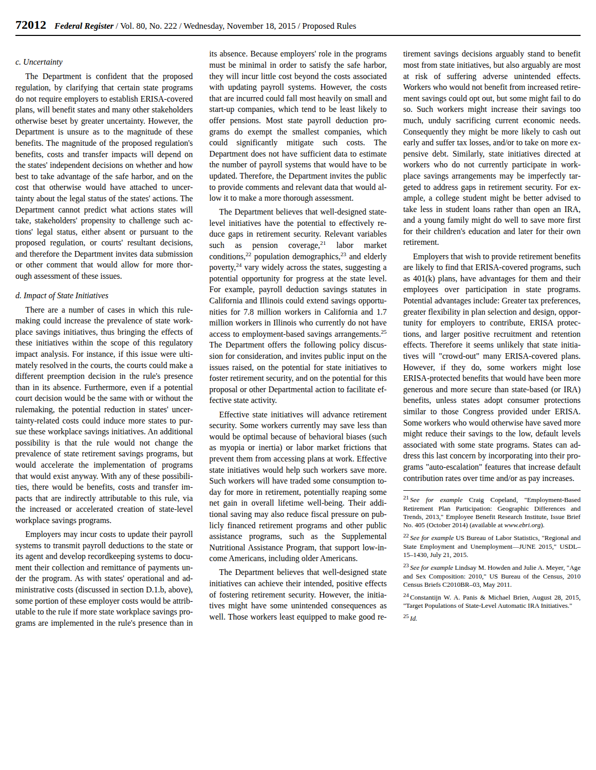72012
Federal Register / Vol. 80, No. 222 / Wednesday, November 18, 2015 / Proposed Rules
c. Uncertainty
The Department is confident that the proposed regulation, by clarifying that certain state programs do not require employers to establish ERISA-covered plans, will benefit states and many other stakeholders otherwise beset by greater uncertainty. However, the Department is unsure as to the magnitude of these benefits. The magnitude of the proposed regulation's benefits, costs and transfer impacts will depend on the states' independent decisions on whether and how best to take advantage of the safe harbor, and on the cost that otherwise would have attached to uncertainty about the legal status of the states' actions. The Department cannot predict what actions states will take, stakeholders' propensity to challenge such actions' legal status, either absent or pursuant to the proposed regulation, or courts' resultant decisions, and therefore the Department invites data submission or other comment that would allow for more thorough assessment of these issues.
d. Impact of State Initiatives
There are a number of cases in which this rulemaking could increase the prevalence of state workplace savings initiatives, thus bringing the effects of these initiatives within the scope of this regulatory impact analysis. For instance, if this issue were ultimately resolved in the courts, the courts could make a different preemption decision in the rule's presence than in its absence. Furthermore, even if a potential court decision would be the same with or without the rulemaking, the potential reduction in states' uncertainty-related costs could induce more states to pursue these workplace savings initiatives. An additional possibility is that the rule would not change the prevalence of state retirement savings programs, but would accelerate the implementation of programs that would exist anyway. With any of these possibilities, there would be benefits, costs and transfer impacts that are indirectly attributable to this rule, via the increased or accelerated creation of state-level workplace savings programs.
Employers may incur costs to update their payroll systems to transmit payroll deductions to the state or its agent and develop recordkeeping systems to document their collection and remittance of payments under the program. As with states' operational and administrative costs (discussed in section D.1.b, above), some portion of these employer costs would be attributable to the rule if more state workplace savings programs are implemented in the rule's presence than in its absence. Because employers' role in the programs must be minimal in order to satisfy the safe harbor, they will incur little cost beyond the costs associated with updating payroll systems. However, the costs that are incurred could fall most heavily on small and start-up companies, which tend to be least likely to offer pensions. Most state payroll deduction programs do exempt the smallest companies, which could significantly mitigate such costs. The Department does not have sufficient data to estimate the number of payroll systems that would have to be updated. Therefore, the Department invites the public to provide comments and relevant data that would allow it to make a more thorough assessment.
The Department believes that well-designed state-level initiatives have the potential to effectively reduce gaps in retirement security. Relevant variables such as pension coverage,21 labor market conditions,22 population demographics,23 and elderly poverty,24 vary widely across the states, suggesting a potential opportunity for progress at the state level. For example, payroll deduction savings statutes in California and Illinois could extend savings opportunities for 7.8 million workers in California and 1.7 million workers in Illinois who currently do not have access to employment-based savings arrangements.25 The Department offers the following policy discussion for consideration, and invites public input on the issues raised, on the potential for state initiatives to foster retirement security, and on the potential for this proposal or other Departmental action to facilitate effective state activity.
Effective state initiatives will advance retirement security. Some workers currently may save less than would be optimal because of behavioral biases (such as myopia or inertia) or labor market frictions that prevent them from accessing plans at work. Effective state initiatives would help such workers save more. Such workers will have traded some consumption today for more in retirement, potentially reaping some net gain in overall lifetime well-being. Their additional saving may also reduce fiscal pressure on publicly financed retirement programs and other public assistance programs, such as the Supplemental Nutritional Assistance Program, that support low-income Americans, including older Americans.
The Department believes that well-designed state initiatives can achieve their intended, positive effects of fostering retirement security. However, the initiatives might have some unintended consequences as well. Those workers least equipped to make good retirement savings decisions arguably stand to benefit most from state initiatives, but also arguably are most at risk of suffering adverse unintended effects. Workers who would not benefit from increased retirement savings could opt out, but some might fail to do so. Such workers might increase their savings too much, unduly sacrificing current economic needs. Consequently they might be more likely to cash out early and suffer tax losses, and/or to take on more expensive debt. Similarly, state initiatives directed at workers who do not currently participate in workplace savings arrangements may be imperfectly targeted to address gaps in retirement security. For example, a college student might be better advised to take less in student loans rather than open an IRA, and a young family might do well to save more first for their children's education and later for their own retirement.
Employers that wish to provide retirement benefits are likely to find that ERISA-covered programs, such as 401(k) plans, have advantages for them and their employees over participation in state programs. Potential advantages include: Greater tax preferences, greater flexibility in plan selection and design, opportunity for employers to contribute, ERISA protections, and larger positive recruitment and retention effects. Therefore it seems unlikely that state initiatives will "crowd-out" many ERISA-covered plans. However, if they do, some workers might lose ERISA-protected benefits that would have been more generous and more secure than state-based (or IRA) benefits, unless states adopt consumer protections similar to those Congress provided under ERISA. Some workers who would otherwise have saved more might reduce their savings to the low, default levels associated with some state programs. States can address this last concern by incorporating into their programs "auto-escalation" features that increase default contribution rates over time and/or as pay increases.
21 See for example Craig Copeland, "Employment-Based Retirement Plan Participation: Geographic Differences and Trends, 2013," Employee Benefit Research Institute, Issue Brief No. 405 (October 2014) (available at www.ebri.org).
22 See for example US Bureau of Labor Statistics, "Regional and State Employment and Unemployment—JUNE 2015," USDL–15–1430, July 21, 2015.
23 See for example Lindsay M. Howden and Julie A. Meyer, "Age and Sex Composition: 2010," US Bureau of the Census, 2010 Census Briefs C2010BR–03, May 2011.
24 Constantijn W. A. Panis & Michael Brien, August 28, 2015, "Target Populations of State-Level Automatic IRA Initiatives."
25 Id.